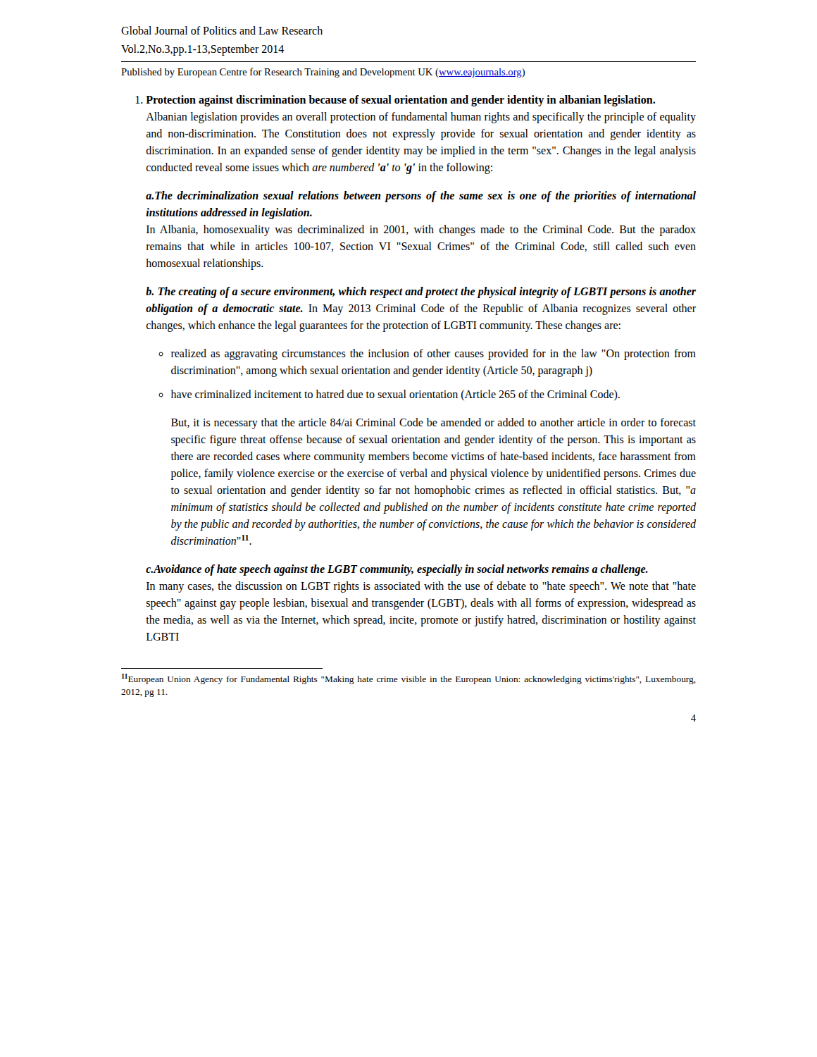Global Journal of Politics and Law Research
Vol.2,No.3,pp.1-13,September 2014
Published by European Centre for Research Training and Development UK (www.eajournals.org)
Protection against discrimination because of sexual orientation and gender identity in albanian legislation.
Albanian legislation provides an overall protection of fundamental human rights and specifically the principle of equality and non-discrimination. The Constitution does not expressly provide for sexual orientation and gender identity as discrimination. In an expanded sense of gender identity may be implied in the term "sex". Changes in the legal analysis conducted reveal some issues which are numbered 'a' to 'g' in the following:
a.The decriminalization sexual relations between persons of the same sex is one of the priorities of international institutions addressed in legislation.
In Albania, homosexuality was decriminalized in 2001, with changes made to the Criminal Code. But the paradox remains that while in articles 100-107, Section VI "Sexual Crimes" of the Criminal Code, still called such even homosexual relationships.
b. The creating of a secure environment, which respect and protect the physical integrity of LGBTI persons is another obligation of a democratic state. In May 2013 Criminal Code of the Republic of Albania recognizes several other changes, which enhance the legal guarantees for the protection of LGBTI community. These changes are:
realized as aggravating circumstances the inclusion of other causes provided for in the law "On protection from discrimination", among which sexual orientation and gender identity (Article 50, paragraph j)
have criminalized incitement to hatred due to sexual orientation (Article 265 of the Criminal Code).
But, it is necessary that the article 84/ai Criminal Code be amended or added to another article in order to forecast specific figure threat offense because of sexual orientation and gender identity of the person. This is important as there are recorded cases where community members become victims of hate-based incidents, face harassment from police, family violence exercise or the exercise of verbal and physical violence by unidentified persons. Crimes due to sexual orientation and gender identity so far not homophobic crimes as reflected in official statistics. But, "a minimum of statistics should be collected and published on the number of incidents constitute hate crime reported by the public and recorded by authorities, the number of convictions, the cause for which the behavior is considered discrimination"11.
c.Avoidance of hate speech against the LGBT community, especially in social networks remains a challenge.
In many cases, the discussion on LGBT rights is associated with the use of debate to "hate speech". We note that "hate speech" against gay people lesbian, bisexual and transgender (LGBT), deals with all forms of expression, widespread as the media, as well as via the Internet, which spread, incite, promote or justify hatred, discrimination or hostility against LGBTI
11European Union Agency for Fundamental Rights "Making hate crime visible in the European Union: acknowledging victims'rights", Luxembourg, 2012, pg 11.
4